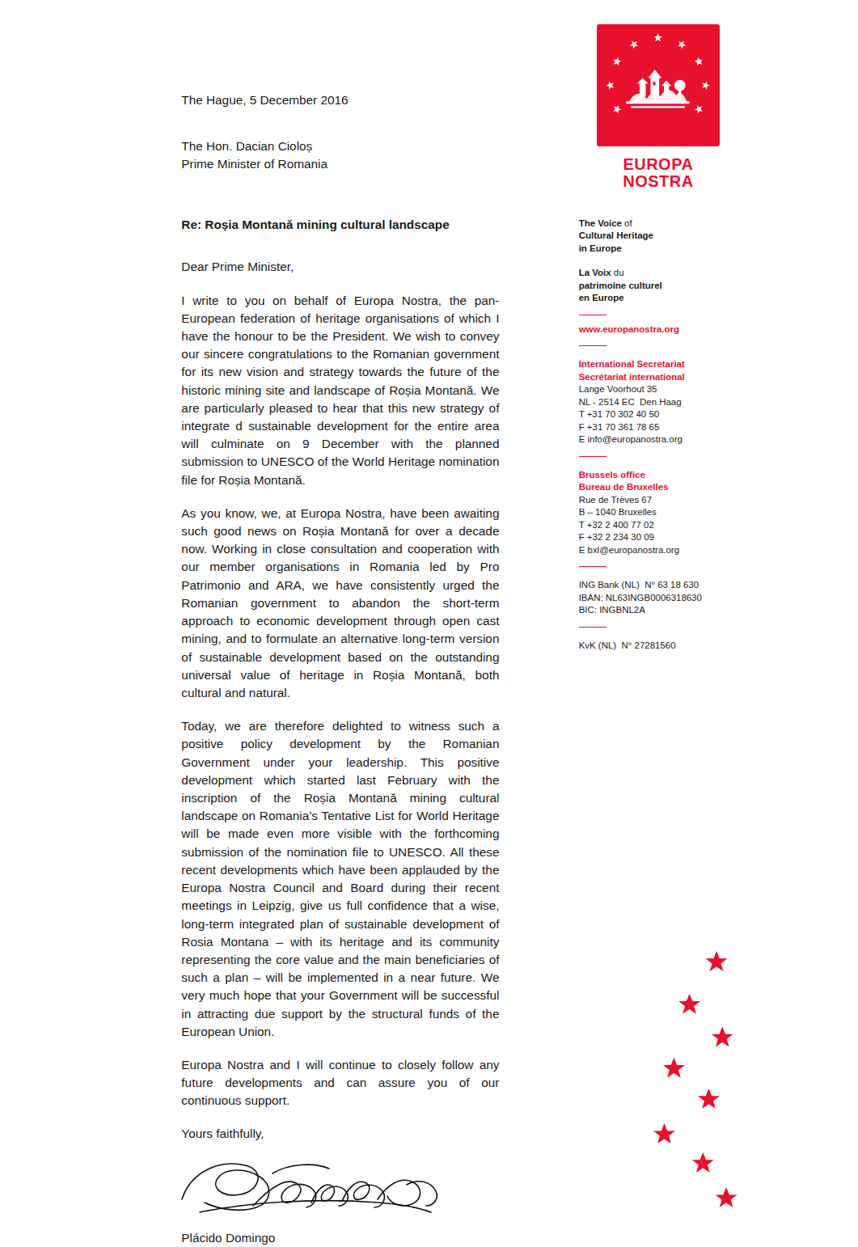EUROPA
NOSTRA
The Voice of
Cultural Heritage
in Europe
La Voix du
patrimoine culturel
en Europe
www.europanostra.org
International Secretariat
Secrétariat international
Lange Voorhout 35
NL - 2514 EC Den Haag
T +31 70 302 40 50
F +31 70 361 78 65
E info@europanostra.org
Brussels office
Bureau de Bruxelles
Rue de Trèves 67
B – 1040 Bruxelles
T +32 2 400 77 02
F +32 2 234 30 09
E bxl@europanostra.org
ING Bank (NL) N° 63 18 630
IBAN: NL63INGB0006318630
BIC: INGBNL2A
KvK (NL) N° 27281560
The Hague, 5 December 2016
The Hon. Dacian Cioloș
Prime Minister of Romania
Re: Roșia Montană mining cultural landscape
Dear Prime Minister,
I write to you on behalf of Europa Nostra, the pan-European federation of heritage organisations of which I have the honour to be the President. We wish to convey our sincere congratulations to the Romanian government for its new vision and strategy towards the future of the historic mining site and landscape of Roșia Montană. We are particularly pleased to hear that this new strategy of integrate d sustainable development for the entire area will culminate on 9 December with the planned submission to UNESCO of the World Heritage nomination file for Roșia Montană.
As you know, we, at Europa Nostra, have been awaiting such good news on Roșia Montană for over a decade now. Working in close consultation and cooperation with our member organisations in Romania led by Pro Patrimonio and ARA, we have consistently urged the Romanian government to abandon the short-term approach to economic development through open cast mining, and to formulate an alternative long-term version of sustainable development based on the outstanding universal value of heritage in Roșia Montană, both cultural and natural.
Today, we are therefore delighted to witness such a positive policy development by the Romanian Government under your leadership. This positive development which started last February with the inscription of the Roșia Montană mining cultural landscape on Romania’s Tentative List for World Heritage will be made even more visible with the forthcoming submission of the nomination file to UNESCO. All these recent developments which have been applauded by the Europa Nostra Council and Board during their recent meetings in Leipzig, give us full confidence that a wise, long-term integrated plan of sustainable development of Rosia Montana – with its heritage and its community representing the core value and the main beneficiaries of such a plan – will be implemented in a near future. We very much hope that your Government will be successful in attracting due support by the structural funds of the European Union.
Europa Nostra and I will continue to closely follow any future developments and can assure you of our continuous support.
Yours faithfully,
Plácido Domingo